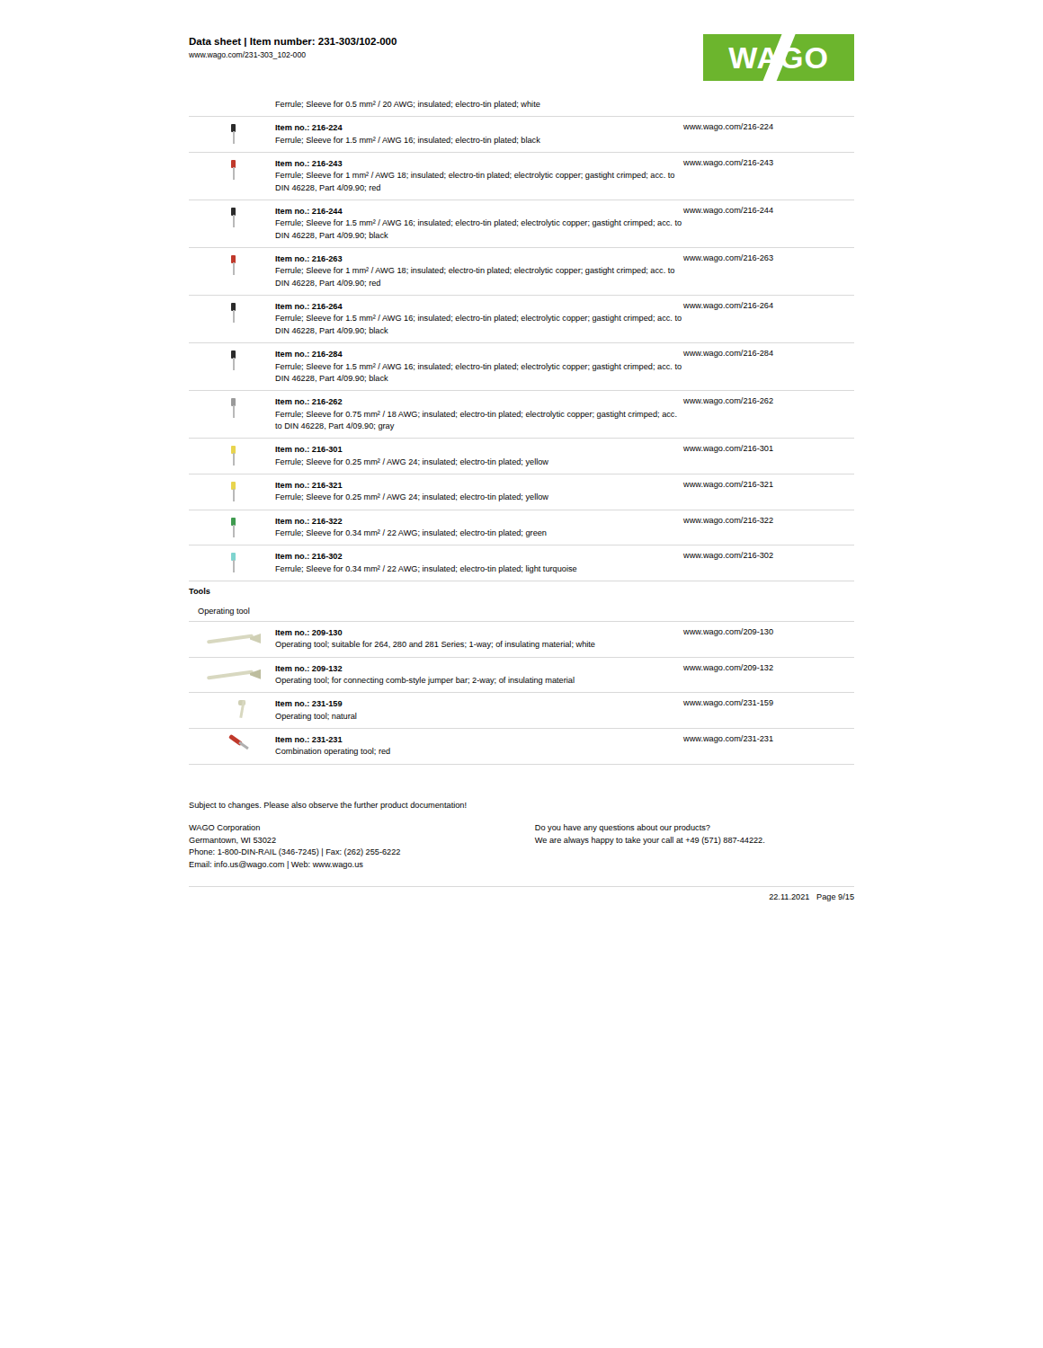Data sheet | Item number: 231-303/102-000
www.wago.com/231-303_102-000
WAGO
| | Ferrule; Sleeve for 0.5 mm² / 20 AWG; insulated; electro-tin plated; white | |
| | Item no.: 216-224 Ferrule; Sleeve for 1.5 mm² / AWG 16; insulated; electro-tin plated; black | www.wago.com/216-224 |
| | Item no.: 216-243 Ferrule; Sleeve for 1 mm² / AWG 18; insulated; electro-tin plated; electrolytic copper; gastight crimped; acc. to DIN 46228, Part 4/09.90; red | www.wago.com/216-243 |
| | Item no.: 216-244 Ferrule; Sleeve for 1.5 mm² / AWG 16; insulated; electro-tin plated; electrolytic copper; gastight crimped; acc. to DIN 46228, Part 4/09.90; black | www.wago.com/216-244 |
| | Item no.: 216-263 Ferrule; Sleeve for 1 mm² / AWG 18; insulated; electro-tin plated; electrolytic copper; gastight crimped; acc. to DIN 46228, Part 4/09.90; red | www.wago.com/216-263 |
| | Item no.: 216-264 Ferrule; Sleeve for 1.5 mm² / AWG 16; insulated; electro-tin plated; electrolytic copper; gastight crimped; acc. to DIN 46228, Part 4/09.90; black | www.wago.com/216-264 |
| | Item no.: 216-284 Ferrule; Sleeve for 1.5 mm² / AWG 16; insulated; electro-tin plated; electrolytic copper; gastight crimped; acc. to DIN 46228, Part 4/09.90; black | www.wago.com/216-284 |
| | Item no.: 216-262 Ferrule; Sleeve for 0.75 mm² / 18 AWG; insulated; electro-tin plated; electrolytic copper; gastight crimped; acc. to DIN 46228, Part 4/09.90; gray | www.wago.com/216-262 |
| | Item no.: 216-301 Ferrule; Sleeve for 0.25 mm² / AWG 24; insulated; electro-tin plated; yellow | www.wago.com/216-301 |
| | Item no.: 216-321 Ferrule; Sleeve for 0.25 mm² / AWG 24; insulated; electro-tin plated; yellow | www.wago.com/216-321 |
| | Item no.: 216-322 Ferrule; Sleeve for 0.34 mm² / 22 AWG; insulated; electro-tin plated; green | www.wago.com/216-322 |
| | Item no.: 216-302 Ferrule; Sleeve for 0.34 mm² / 22 AWG; insulated; electro-tin plated; light turquoise | www.wago.com/216-302 |
| Tools |
| Operating tool |
| | Item no.: 209-130 Operating tool; suitable for 264, 280 and 281 Series; 1-way; of insulating material; white | www.wago.com/209-130 |
| | Item no.: 209-132 Operating tool; for connecting comb-style jumper bar; 2-way; of insulating material | www.wago.com/209-132 |
| | Item no.: 231-159 Operating tool; natural | www.wago.com/231-159 |
| | Item no.: 231-231 Combination operating tool; red | www.wago.com/231-231 |
Subject to changes. Please also observe the further product documentation!
WAGO Corporation
Germantown, WI 53022
Phone: 1-800-DIN-RAIL (346-7245) | Fax: (262) 255-6222
Email: info.us@wago.com | Web: www.wago.us
Do you have any questions about our products?
We are always happy to take your call at +49 (571) 887-44222.
22.11.2021 Page 9/15